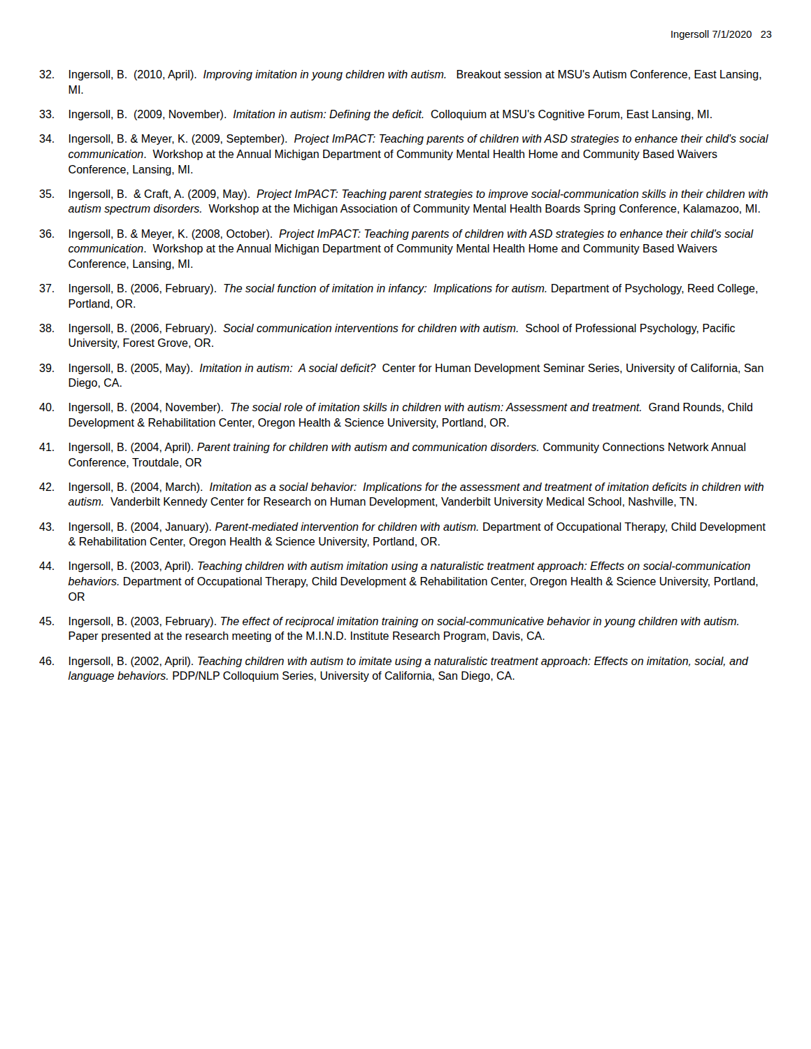Ingersoll 7/1/2020 23
32. Ingersoll, B. (2010, April). Improving imitation in young children with autism. Breakout session at MSU's Autism Conference, East Lansing, MI.
33. Ingersoll, B. (2009, November). Imitation in autism: Defining the deficit. Colloquium at MSU's Cognitive Forum, East Lansing, MI.
34. Ingersoll, B. & Meyer, K. (2009, September). Project ImPACT: Teaching parents of children with ASD strategies to enhance their child's social communication. Workshop at the Annual Michigan Department of Community Mental Health Home and Community Based Waivers Conference, Lansing, MI.
35. Ingersoll, B. & Craft, A. (2009, May). Project ImPACT: Teaching parent strategies to improve social-communication skills in their children with autism spectrum disorders. Workshop at the Michigan Association of Community Mental Health Boards Spring Conference, Kalamazoo, MI.
36. Ingersoll, B. & Meyer, K. (2008, October). Project ImPACT: Teaching parents of children with ASD strategies to enhance their child's social communication. Workshop at the Annual Michigan Department of Community Mental Health Home and Community Based Waivers Conference, Lansing, MI.
37. Ingersoll, B. (2006, February). The social function of imitation in infancy: Implications for autism. Department of Psychology, Reed College, Portland, OR.
38. Ingersoll, B. (2006, February). Social communication interventions for children with autism. School of Professional Psychology, Pacific University, Forest Grove, OR.
39. Ingersoll, B. (2005, May). Imitation in autism: A social deficit? Center for Human Development Seminar Series, University of California, San Diego, CA.
40. Ingersoll, B. (2004, November). The social role of imitation skills in children with autism: Assessment and treatment. Grand Rounds, Child Development & Rehabilitation Center, Oregon Health & Science University, Portland, OR.
41. Ingersoll, B. (2004, April). Parent training for children with autism and communication disorders. Community Connections Network Annual Conference, Troutdale, OR
42. Ingersoll, B. (2004, March). Imitation as a social behavior: Implications for the assessment and treatment of imitation deficits in children with autism. Vanderbilt Kennedy Center for Research on Human Development, Vanderbilt University Medical School, Nashville, TN.
43. Ingersoll, B. (2004, January). Parent-mediated intervention for children with autism. Department of Occupational Therapy, Child Development & Rehabilitation Center, Oregon Health & Science University, Portland, OR.
44. Ingersoll, B. (2003, April). Teaching children with autism imitation using a naturalistic treatment approach: Effects on social-communication behaviors. Department of Occupational Therapy, Child Development & Rehabilitation Center, Oregon Health & Science University, Portland, OR
45. Ingersoll, B. (2003, February). The effect of reciprocal imitation training on social-communicative behavior in young children with autism. Paper presented at the research meeting of the M.I.N.D. Institute Research Program, Davis, CA.
46. Ingersoll, B. (2002, April). Teaching children with autism to imitate using a naturalistic treatment approach: Effects on imitation, social, and language behaviors. PDP/NLP Colloquium Series, University of California, San Diego, CA.